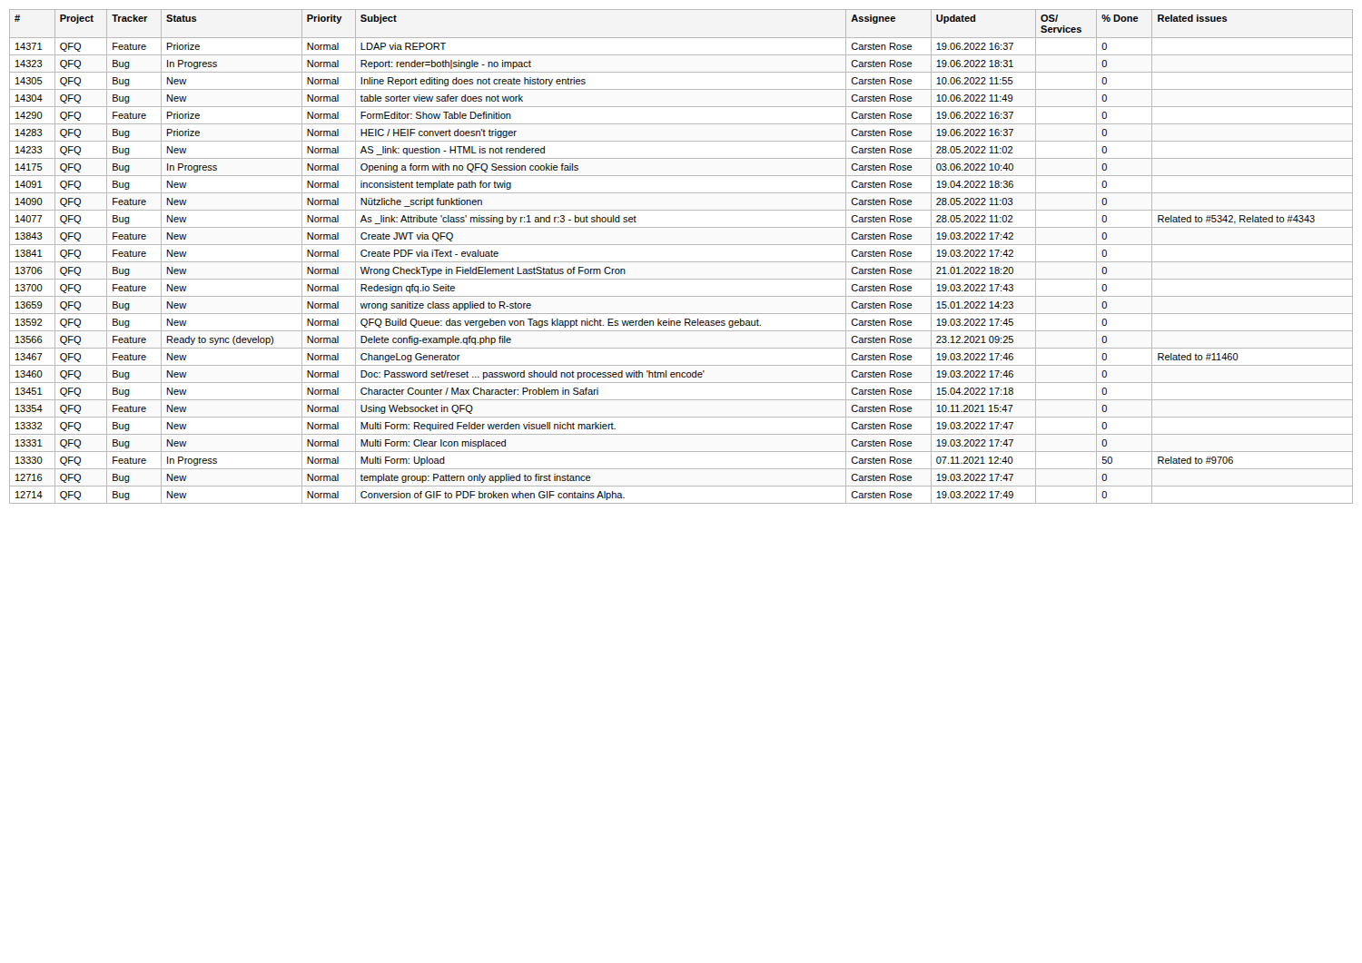| # | Project | Tracker | Status | Priority | Subject | Assignee | Updated | OS/ Services | % Done | Related issues |
| --- | --- | --- | --- | --- | --- | --- | --- | --- | --- | --- |
| 14371 | QFQ | Feature | Priorize | Normal | LDAP via REPORT | Carsten Rose | 19.06.2022 16:37 | | 0 | |
| 14323 | QFQ | Bug | In Progress | Normal | Report: render=both/single - no impact | Carsten Rose | 19.06.2022 18:31 | | 0 | |
| 14305 | QFQ | Bug | New | Normal | Inline Report editing does not create history entries | Carsten Rose | 10.06.2022 11:55 | | 0 | |
| 14304 | QFQ | Bug | New | Normal | table sorter view safer does not work | Carsten Rose | 10.06.2022 11:49 | | 0 | |
| 14290 | QFQ | Feature | Priorize | Normal | FormEditor: Show Table Definition | Carsten Rose | 19.06.2022 16:37 | | 0 | |
| 14283 | QFQ | Bug | Priorize | Normal | HEIC / HEIF convert doesn't trigger | Carsten Rose | 19.06.2022 16:37 | | 0 | |
| 14233 | QFQ | Bug | New | Normal | AS _link: question - HTML is not rendered | Carsten Rose | 28.05.2022 11:02 | | 0 | |
| 14175 | QFQ | Bug | In Progress | Normal | Opening a form with no QFQ Session cookie fails | Carsten Rose | 03.06.2022 10:40 | | 0 | |
| 14091 | QFQ | Bug | New | Normal | inconsistent template path for twig | Carsten Rose | 19.04.2022 18:36 | | 0 | |
| 14090 | QFQ | Feature | New | Normal | Nützliche _script funktionen | Carsten Rose | 28.05.2022 11:03 | | 0 | |
| 14077 | QFQ | Bug | New | Normal | As _link: Attribute 'class' missing by r:1 and r:3 - but should set | Carsten Rose | 28.05.2022 11:02 | | 0 | Related to #5342, Related to #4343 |
| 13843 | QFQ | Feature | New | Normal | Create JWT via QFQ | Carsten Rose | 19.03.2022 17:42 | | 0 | |
| 13841 | QFQ | Feature | New | Normal | Create PDF via iText - evaluate | Carsten Rose | 19.03.2022 17:42 | | 0 | |
| 13706 | QFQ | Bug | New | Normal | Wrong CheckType in FieldElement LastStatus of Form Cron | Carsten Rose | 21.01.2022 18:20 | | 0 | |
| 13700 | QFQ | Feature | New | Normal | Redesign qfq.io Seite | Carsten Rose | 19.03.2022 17:43 | | 0 | |
| 13659 | QFQ | Bug | New | Normal | wrong sanitize class applied to R-store | Carsten Rose | 15.01.2022 14:23 | | 0 | |
| 13592 | QFQ | Bug | New | Normal | QFQ Build Queue: das vergeben von Tags klappt nicht. Es werden keine Releases gebaut. | Carsten Rose | 19.03.2022 17:45 | | 0 | |
| 13566 | QFQ | Feature | Ready to sync (develop) | Normal | Delete config-example.qfq.php file | Carsten Rose | 23.12.2021 09:25 | | 0 | |
| 13467 | QFQ | Feature | New | Normal | ChangeLog Generator | Carsten Rose | 19.03.2022 17:46 | | 0 | Related to #11460 |
| 13460 | QFQ | Bug | New | Normal | Doc: Password set/reset ... password should not processed with 'html encode' | Carsten Rose | 19.03.2022 17:46 | | 0 | |
| 13451 | QFQ | Bug | New | Normal | Character Counter / Max Character: Problem in Safari | Carsten Rose | 15.04.2022 17:18 | | 0 | |
| 13354 | QFQ | Feature | New | Normal | Using Websocket in QFQ | Carsten Rose | 10.11.2021 15:47 | | 0 | |
| 13332 | QFQ | Bug | New | Normal | Multi Form: Required Felder werden visuell nicht markiert. | Carsten Rose | 19.03.2022 17:47 | | 0 | |
| 13331 | QFQ | Bug | New | Normal | Multi Form: Clear Icon misplaced | Carsten Rose | 19.03.2022 17:47 | | 0 | |
| 13330 | QFQ | Feature | In Progress | Normal | Multi Form: Upload | Carsten Rose | 07.11.2021 12:40 | | 50 | Related to #9706 |
| 12716 | QFQ | Bug | New | Normal | template group: Pattern only applied to first instance | Carsten Rose | 19.03.2022 17:47 | | 0 | |
| 12714 | QFQ | Bug | New | Normal | Conversion of GIF to PDF broken when GIF contains Alpha. | Carsten Rose | 19.03.2022 17:49 | | 0 | |